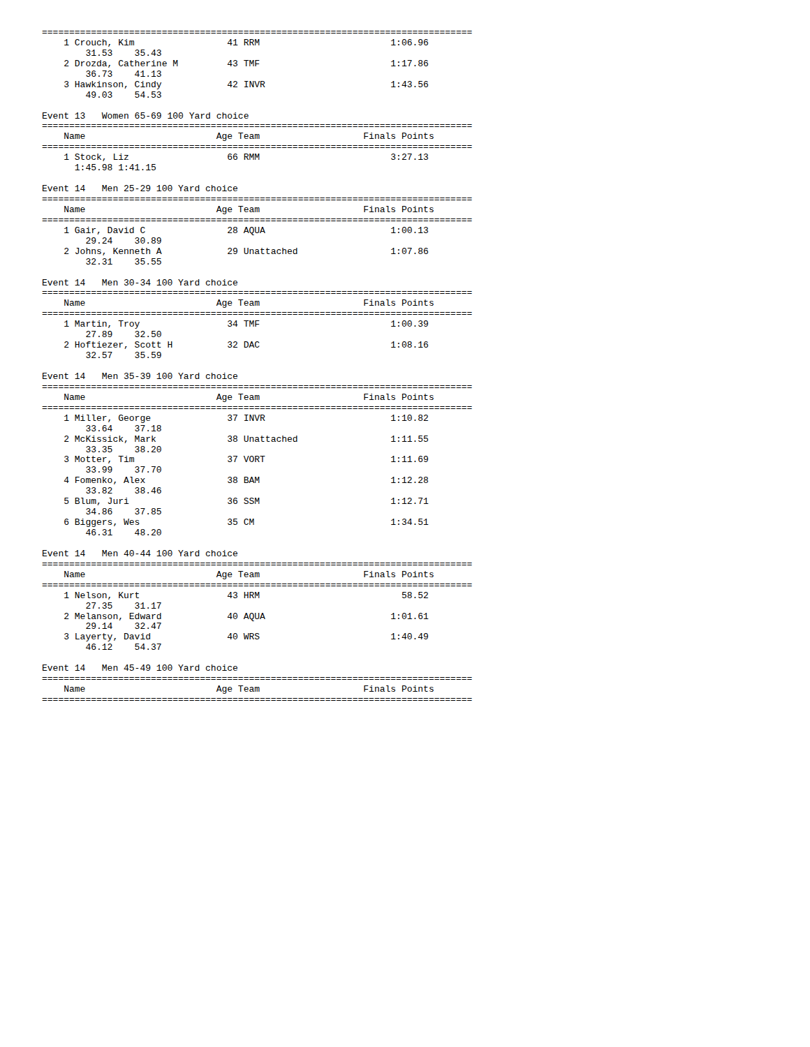===============================================================================
    1 Crouch, Kim                 41 RRM                        1:06.96
        31.53    35.43
    2 Drozda, Catherine M         43 TMF                        1:17.86
        36.73    41.13
    3 Hawkinson, Cindy            42 INVR                       1:43.56
        49.03    54.53

Event 13   Women 65-69 100 Yard choice
===============================================================================
    Name                        Age Team                   Finals Points
===============================================================================
    1 Stock, Liz                  66 RMM                        3:27.13
      1:45.98 1:41.15

Event 14   Men 25-29 100 Yard choice
===============================================================================
    Name                        Age Team                   Finals Points
===============================================================================
    1 Gair, David C               28 AQUA                       1:00.13
        29.24    30.89
    2 Johns, Kenneth A            29 Unattached                 1:07.86
        32.31    35.55

Event 14   Men 30-34 100 Yard choice
===============================================================================
    Name                        Age Team                   Finals Points
===============================================================================
    1 Martin, Troy                34 TMF                        1:00.39
        27.89    32.50
    2 Hoftiezer, Scott H          32 DAC                        1:08.16
        32.57    35.59

Event 14   Men 35-39 100 Yard choice
===============================================================================
    Name                        Age Team                   Finals Points
===============================================================================
    1 Miller, George              37 INVR                       1:10.82
        33.64    37.18
    2 McKissick, Mark             38 Unattached                 1:11.55
        33.35    38.20
    3 Motter, Tim                 37 VORT                       1:11.69
        33.99    37.70
    4 Fomenko, Alex               38 BAM                        1:12.28
        33.82    38.46
    5 Blum, Juri                  36 SSM                        1:12.71
        34.86    37.85
    6 Biggers, Wes                35 CM                         1:34.51
        46.31    48.20

Event 14   Men 40-44 100 Yard choice
===============================================================================
    Name                        Age Team                   Finals Points
===============================================================================
    1 Nelson, Kurt                43 HRM                          58.52
        27.35    31.17
    2 Melanson, Edward            40 AQUA                       1:01.61
        29.14    32.47
    3 Layerty, David              40 WRS                        1:40.49
        46.12    54.37

Event 14   Men 45-49 100 Yard choice
===============================================================================
    Name                        Age Team                   Finals Points
===============================================================================